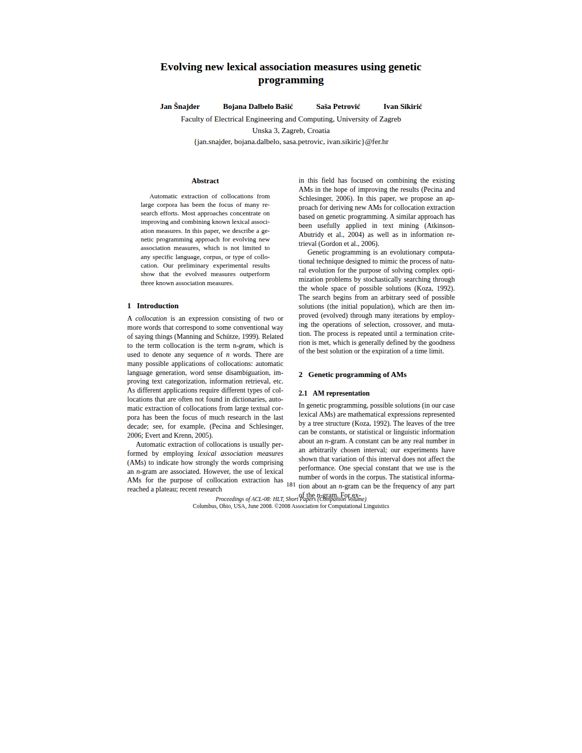Evolving new lexical association measures using genetic programming
Jan Šnajder Bojana Dalbelo Bašić Saša Petrović Ivan Sikirić
Faculty of Electrical Engineering and Computing, University of Zagreb
Unska 3, Zagreb, Croatia
{jan.snajder, bojana.dalbelo, sasa.petrovic, ivan.sikiric}@fer.hr
Abstract
Automatic extraction of collocations from large corpora has been the focus of many research efforts. Most approaches concentrate on improving and combining known lexical association measures. In this paper, we describe a genetic programming approach for evolving new association measures, which is not limited to any specific language, corpus, or type of collocation. Our preliminary experimental results show that the evolved measures outperform three known association measures.
1 Introduction
A collocation is an expression consisting of two or more words that correspond to some conventional way of saying things (Manning and Schütze, 1999). Related to the term collocation is the term n-gram, which is used to denote any sequence of n words. There are many possible applications of collocations: automatic language generation, word sense disambiguation, improving text categorization, information retrieval, etc. As different applications require different types of collocations that are often not found in dictionaries, automatic extraction of collocations from large textual corpora has been the focus of much research in the last decade; see, for example, (Pecina and Schlesinger, 2006; Evert and Krenn, 2005).
Automatic extraction of collocations is usually performed by employing lexical association measures (AMs) to indicate how strongly the words comprising an n-gram are associated. However, the use of lexical AMs for the purpose of collocation extraction has reached a plateau; recent research
in this field has focused on combining the existing AMs in the hope of improving the results (Pecina and Schlesinger, 2006). In this paper, we propose an approach for deriving new AMs for collocation extraction based on genetic programming. A similar approach has been usefully applied in text mining (Atkinson-Abutridy et al., 2004) as well as in information retrieval (Gordon et al., 2006).
Genetic programming is an evolutionary computational technique designed to mimic the process of natural evolution for the purpose of solving complex optimization problems by stochastically searching through the whole space of possible solutions (Koza, 1992). The search begins from an arbitrary seed of possible solutions (the initial population), which are then improved (evolved) through many iterations by employing the operations of selection, crossover, and mutation. The process is repeated until a termination criterion is met, which is generally defined by the goodness of the best solution or the expiration of a time limit.
2 Genetic programming of AMs
2.1 AM representation
In genetic programming, possible solutions (in our case lexical AMs) are mathematical expressions represented by a tree structure (Koza, 1992). The leaves of the tree can be constants, or statistical or linguistic information about an n-gram. A constant can be any real number in an arbitrarily chosen interval; our experiments have shown that variation of this interval does not affect the performance. One special constant that we use is the number of words in the corpus. The statistical information about an n-gram can be the frequency of any part of the n-gram. For ex-
181
Proceedings of ACL-08: HLT, Short Papers (Companion Volume)
Columbus, Ohio, USA, June 2008. ©2008 Association for Computational Linguistics